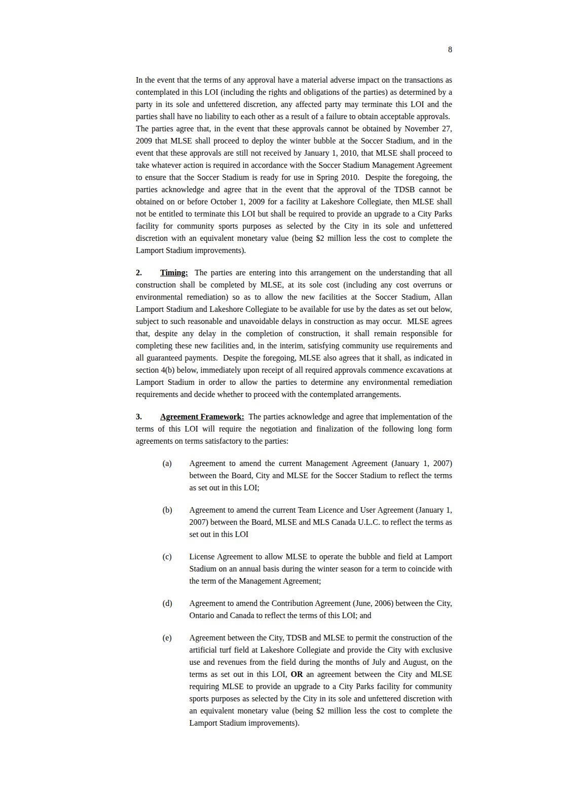8
In the event that the terms of any approval have a material adverse impact on the transactions as contemplated in this LOI (including the rights and obligations of the parties) as determined by a party in its sole and unfettered discretion, any affected party may terminate this LOI and the parties shall have no liability to each other as a result of a failure to obtain acceptable approvals. The parties agree that, in the event that these approvals cannot be obtained by November 27, 2009 that MLSE shall proceed to deploy the winter bubble at the Soccer Stadium, and in the event that these approvals are still not received by January 1, 2010, that MLSE shall proceed to take whatever action is required in accordance with the Soccer Stadium Management Agreement to ensure that the Soccer Stadium is ready for use in Spring 2010. Despite the foregoing, the parties acknowledge and agree that in the event that the approval of the TDSB cannot be obtained on or before October 1, 2009 for a facility at Lakeshore Collegiate, then MLSE shall not be entitled to terminate this LOI but shall be required to provide an upgrade to a City Parks facility for community sports purposes as selected by the City in its sole and unfettered discretion with an equivalent monetary value (being $2 million less the cost to complete the Lamport Stadium improvements).
2. Timing: The parties are entering into this arrangement on the understanding that all construction shall be completed by MLSE, at its sole cost (including any cost overruns or environmental remediation) so as to allow the new facilities at the Soccer Stadium, Allan Lamport Stadium and Lakeshore Collegiate to be available for use by the dates as set out below, subject to such reasonable and unavoidable delays in construction as may occur. MLSE agrees that, despite any delay in the completion of construction, it shall remain responsible for completing these new facilities and, in the interim, satisfying community use requirements and all guaranteed payments. Despite the foregoing, MLSE also agrees that it shall, as indicated in section 4(b) below, immediately upon receipt of all required approvals commence excavations at Lamport Stadium in order to allow the parties to determine any environmental remediation requirements and decide whether to proceed with the contemplated arrangements.
3. Agreement Framework: The parties acknowledge and agree that implementation of the terms of this LOI will require the negotiation and finalization of the following long form agreements on terms satisfactory to the parties:
(a) Agreement to amend the current Management Agreement (January 1, 2007) between the Board, City and MLSE for the Soccer Stadium to reflect the terms as set out in this LOI;
(b) Agreement to amend the current Team Licence and User Agreement (January 1, 2007) between the Board, MLSE and MLS Canada U.L.C. to reflect the terms as set out in this LOI
(c) License Agreement to allow MLSE to operate the bubble and field at Lamport Stadium on an annual basis during the winter season for a term to coincide with the term of the Management Agreement;
(d) Agreement to amend the Contribution Agreement (June, 2006) between the City, Ontario and Canada to reflect the terms of this LOI; and
(e) Agreement between the City, TDSB and MLSE to permit the construction of the artificial turf field at Lakeshore Collegiate and provide the City with exclusive use and revenues from the field during the months of July and August, on the terms as set out in this LOI, OR an agreement between the City and MLSE requiring MLSE to provide an upgrade to a City Parks facility for community sports purposes as selected by the City in its sole and unfettered discretion with an equivalent monetary value (being $2 million less the cost to complete the Lamport Stadium improvements).